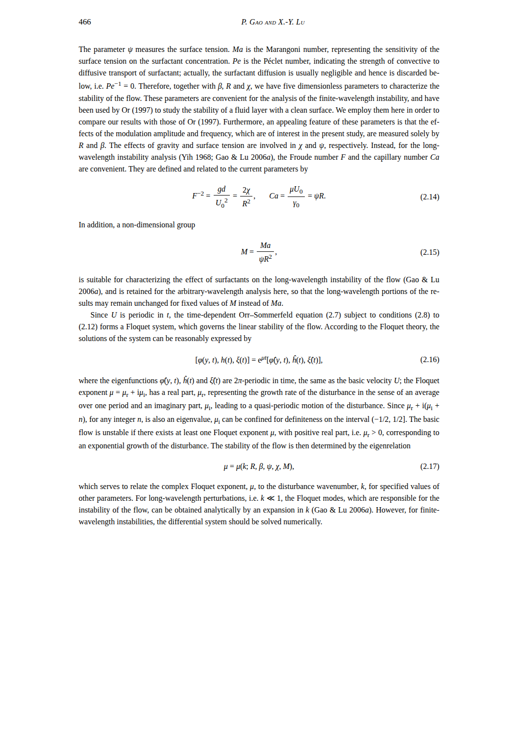466 P. Gao and X.-Y. Lu
The parameter ψ measures the surface tension. Ma is the Marangoni number, representing the sensitivity of the surface tension on the surfactant concentration. Pe is the Péclet number, indicating the strength of convective to diffusive transport of surfactant; actually, the surfactant diffusion is usually negligible and hence is discarded below, i.e. Pe−1 = 0. Therefore, together with β, R and χ, we have five dimensionless parameters to characterize the stability of the flow. These parameters are convenient for the analysis of the finite-wavelength instability, and have been used by Or (1997) to study the stability of a fluid layer with a clean surface. We employ them here in order to compare our results with those of Or (1997). Furthermore, an appealing feature of these parameters is that the effects of the modulation amplitude and frequency, which are of interest in the present study, are measured solely by R and β. The effects of gravity and surface tension are involved in χ and ψ, respectively. Instead, for the long-wavelength instability analysis (Yih 1968; Gao & Lu 2006a), the Froude number F and the capillary number Ca are convenient. They are defined and related to the current parameters by
F−2 = gd U02 = 2χ R2, Ca = μU0 γ0 = ψR. (2.14)
In addition, a non-dimensional group
M = Ma ψR2, (2.15)
is suitable for characterizing the effect of surfactants on the long-wavelength instability of the flow (Gao & Lu 2006a), and is retained for the arbitrary-wavelength analysis here, so that the long-wavelength portions of the results may remain unchanged for fixed values of M instead of Ma.
Since U is periodic in t, the time-dependent Orr–Sommerfeld equation (2.7) subject to conditions (2.8) to (2.12) forms a Floquet system, which governs the linear stability of the flow. According to the Floquet theory, the solutions of the system can be reasonably expressed by
[φ(y, t), h(t), ξ(t)] = eμt[φ̂(y, t), ĥ(t), ξ̂(t)], (2.16)
where the eigenfunctions φ̂(y, t), ĥ(t) and ξ̂(t) are 2π-periodic in time, the same as the basic velocity U; the Floquet exponent μ = μr + iμi, has a real part, μr, representing the growth rate of the disturbance in the sense of an average over one period and an imaginary part, μi, leading to a quasi-periodic motion of the disturbance. Since μr + i(μi + n), for any integer n, is also an eigenvalue, μi can be confined for definiteness on the interval (−1/2, 1/2]. The basic flow is unstable if there exists at least one Floquet exponent μ, with positive real part, i.e. μr > 0, corresponding to an exponential growth of the disturbance. The stability of the flow is then determined by the eigenrelation
μ = μ(k; R, β, ψ, χ, M), (2.17)
which serves to relate the complex Floquet exponent, μ, to the disturbance wavenumber, k, for specified values of other parameters. For long-wavelength perturbations, i.e. k ≪ 1, the Floquet modes, which are responsible for the instability of the flow, can be obtained analytically by an expansion in k (Gao & Lu 2006a). However, for finite-wavelength instabilities, the differential system should be solved numerically.